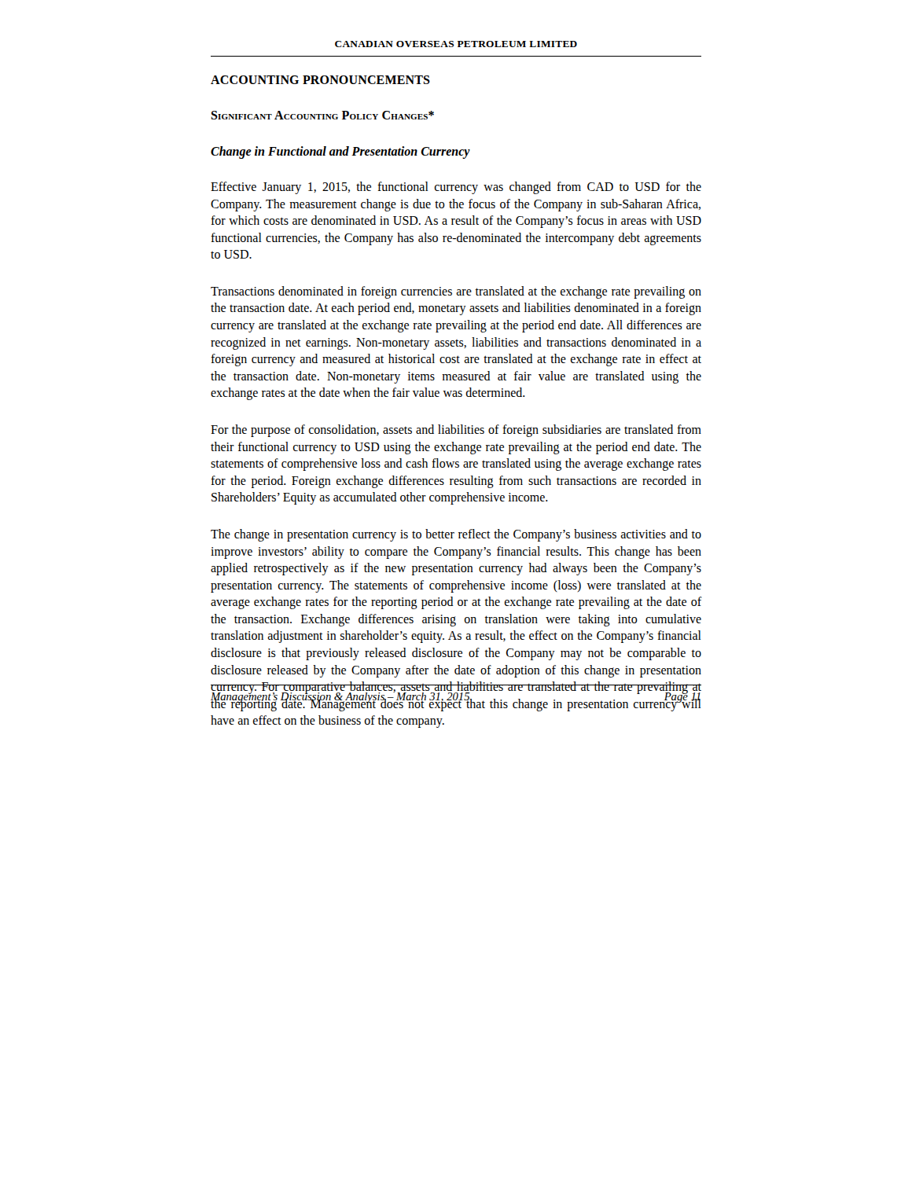CANADIAN OVERSEAS PETROLEUM LIMITED
Accounting Pronouncements
Significant Accounting Policy Changes*
Change in Functional and Presentation Currency
Effective January 1, 2015, the functional currency was changed from CAD to USD for the Company. The measurement change is due to the focus of the Company in sub-Saharan Africa, for which costs are denominated in USD. As a result of the Company’s focus in areas with USD functional currencies, the Company has also re-denominated the intercompany debt agreements to USD.
Transactions denominated in foreign currencies are translated at the exchange rate prevailing on the transaction date. At each period end, monetary assets and liabilities denominated in a foreign currency are translated at the exchange rate prevailing at the period end date. All differences are recognized in net earnings. Non-monetary assets, liabilities and transactions denominated in a foreign currency and measured at historical cost are translated at the exchange rate in effect at the transaction date. Non-monetary items measured at fair value are translated using the exchange rates at the date when the fair value was determined.
For the purpose of consolidation, assets and liabilities of foreign subsidiaries are translated from their functional currency to USD using the exchange rate prevailing at the period end date. The statements of comprehensive loss and cash flows are translated using the average exchange rates for the period. Foreign exchange differences resulting from such transactions are recorded in Shareholders’ Equity as accumulated other comprehensive income.
The change in presentation currency is to better reflect the Company’s business activities and to improve investors’ ability to compare the Company’s financial results. This change has been applied retrospectively as if the new presentation currency had always been the Company’s presentation currency. The statements of comprehensive income (loss) were translated at the average exchange rates for the reporting period or at the exchange rate prevailing at the date of the transaction. Exchange differences arising on translation were taking into cumulative translation adjustment in shareholder’s equity. As a result, the effect on the Company’s financial disclosure is that previously released disclosure of the Company may not be comparable to disclosure released by the Company after the date of adoption of this change in presentation currency. For comparative balances, assets and liabilities are translated at the rate prevailing at the reporting date. Management does not expect that this change in presentation currency will have an effect on the business of the company.
Management’s Discussion & Analysis – March 31, 2015 Page 11